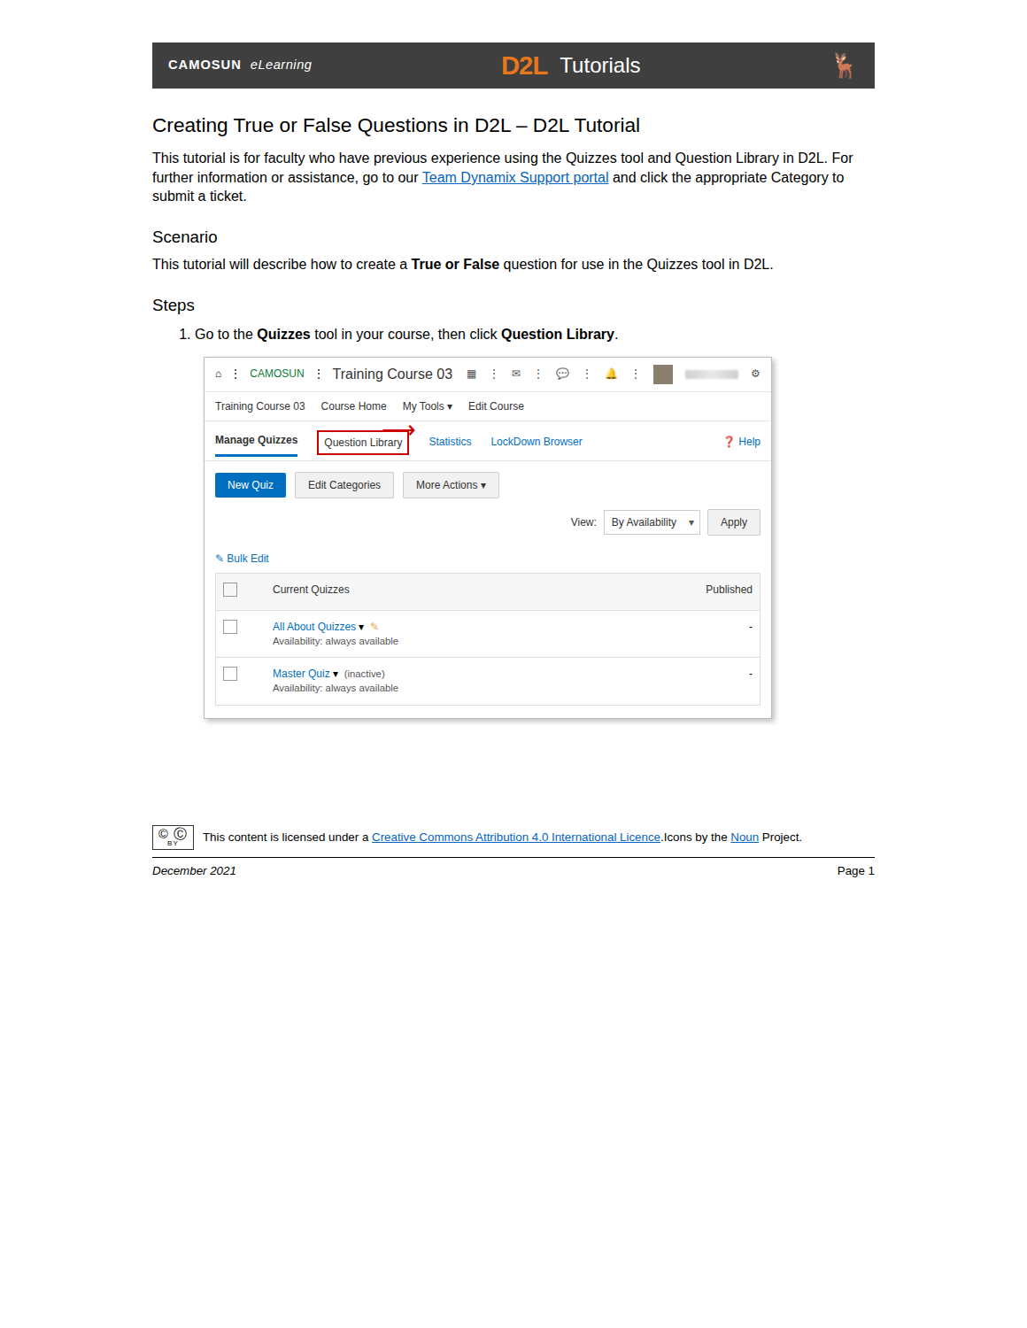CAMOSUN eLearning
D2L Tutorials
🦌
Creating True or False Questions in D2L – D2L Tutorial
This tutorial is for faculty who have previous experience using the Quizzes tool and Question Library in D2L. For further information or assistance, go to our Team Dynamix Support portal and click the appropriate Category to submit a ticket.
Scenario
This tutorial will describe how to create a True or False question for use in the Quizzes tool in D2L.
Steps
Go to the Quizzes tool in your course, then click Question Library.
⌂ ⋮ CAMOSUN ⋮ Training Course 03
▦ ⋮ ✉ ⋮ 💬 ⋮ 🔔 ⋮ ⚙
Training Course 03 Course Home My Tools ▾ Edit Course
⟶ Manage Quizzes Question Library Statistics LockDown Browser ❓ Help
New Quiz Edit Categories More Actions ▾
View: By Availability Apply
✎ Bulk Edit
| | Current Quizzes | Published |
| --- | --- | --- |
| | All About Quizzes ▾ ✎ Availability: always available | - |
| | Master Quiz ▾ (inactive) Availability: always available | - |
© Ⓒ BY This content is licensed under a Creative Commons Attribution 4.0 International Licence.Icons by the Noun Project.
December 2021 Page 1